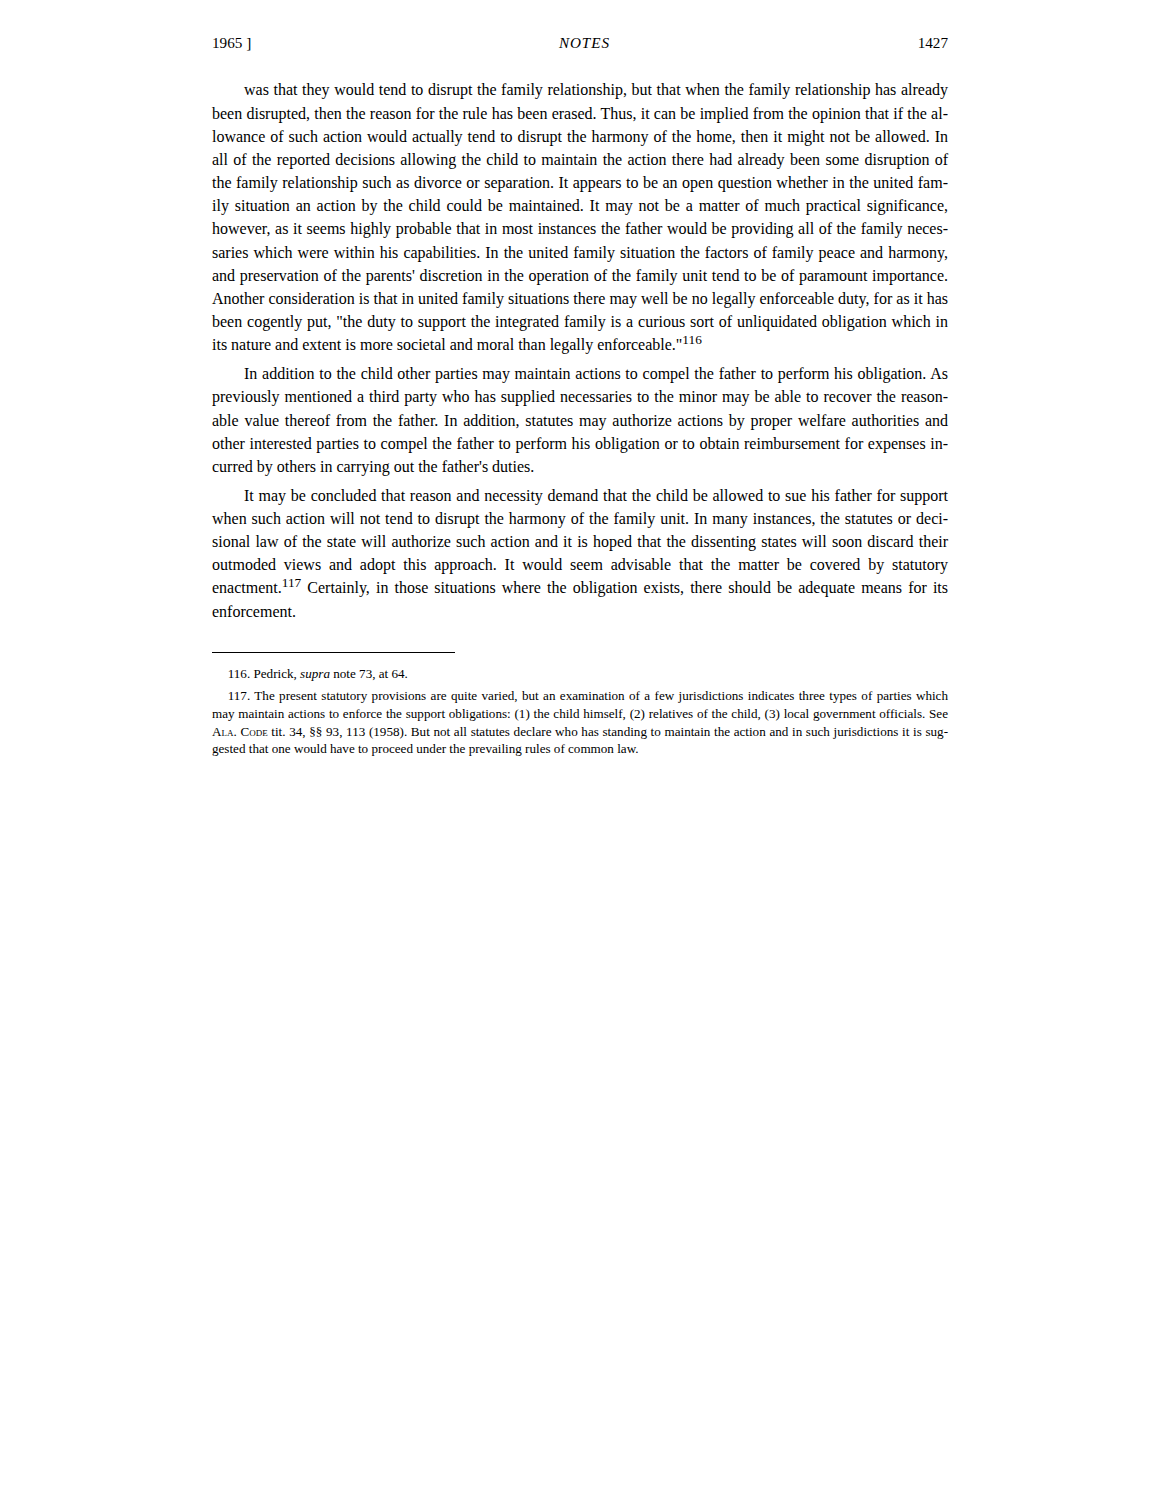1965 ] NOTES 1427
was that they would tend to disrupt the family relationship, but that when the family relationship has already been disrupted, then the reason for the rule has been erased. Thus, it can be implied from the opinion that if the allowance of such action would actually tend to disrupt the harmony of the home, then it might not be allowed. In all of the reported decisions allowing the child to maintain the action there had already been some disruption of the family relationship such as divorce or separation. It appears to be an open question whether in the united family situation an action by the child could be maintained. It may not be a matter of much practical significance, however, as it seems highly probable that in most instances the father would be providing all of the family necessaries which were within his capabilities. In the united family situation the factors of family peace and harmony, and preservation of the parents' discretion in the operation of the family unit tend to be of paramount importance. Another consideration is that in united family situations there may well be no legally enforceable duty, for as it has been cogently put, "the duty to support the integrated family is a curious sort of unliquidated obligation which in its nature and extent is more societal and moral than legally enforceable."116
In addition to the child other parties may maintain actions to compel the father to perform his obligation. As previously mentioned a third party who has supplied necessaries to the minor may be able to recover the reasonable value thereof from the father. In addition, statutes may authorize actions by proper welfare authorities and other interested parties to compel the father to perform his obligation or to obtain reimbursement for expenses incurred by others in carrying out the father's duties.
It may be concluded that reason and necessity demand that the child be allowed to sue his father for support when such action will not tend to disrupt the harmony of the family unit. In many instances, the statutes or decisional law of the state will authorize such action and it is hoped that the dissenting states will soon discard their outmoded views and adopt this approach. It would seem advisable that the matter be covered by statutory enactment.117 Certainly, in those situations where the obligation exists, there should be adequate means for its enforcement.
116. Pedrick, supra note 73, at 64.
117. The present statutory provisions are quite varied, but an examination of a few jurisdictions indicates three types of parties which may maintain actions to enforce the support obligations: (1) the child himself, (2) relatives of the child, (3) local government officials. See Ala. Code tit. 34, §§ 93, 113 (1958). But not all statutes declare who has standing to maintain the action and in such jurisdictions it is suggested that one would have to proceed under the prevailing rules of common law.